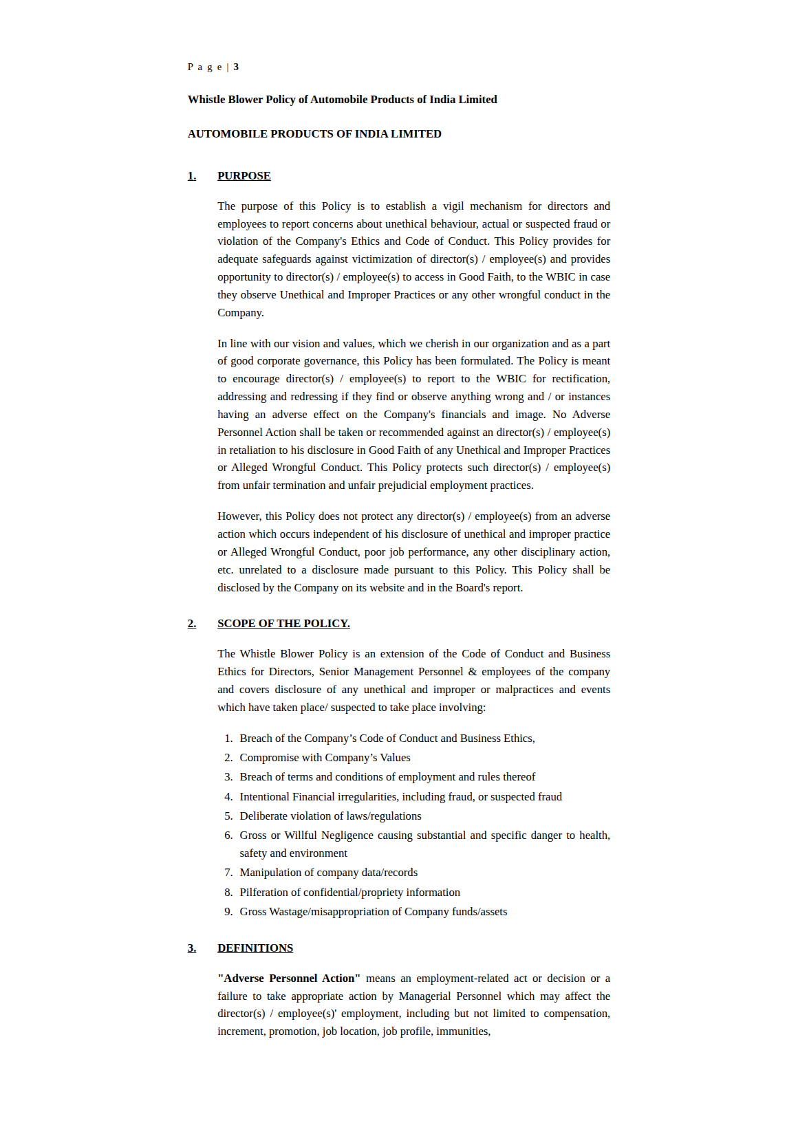P a g e | 3
Whistle Blower Policy of Automobile Products of India Limited
AUTOMOBILE PRODUCTS OF INDIA LIMITED
PURPOSE
The purpose of this Policy is to establish a vigil mechanism for directors and employees to report concerns about unethical behaviour, actual or suspected fraud or violation of the Company's Ethics and Code of Conduct. This Policy provides for adequate safeguards against victimization of director(s) / employee(s) and provides opportunity to director(s) / employee(s) to access in Good Faith, to the WBIC in case they observe Unethical and Improper Practices or any other wrongful conduct in the Company.
In line with our vision and values, which we cherish in our organization and as a part of good corporate governance, this Policy has been formulated. The Policy is meant to encourage director(s) / employee(s) to report to the WBIC for rectification, addressing and redressing if they find or observe anything wrong and / or instances having an adverse effect on the Company's financials and image. No Adverse Personnel Action shall be taken or recommended against an director(s) / employee(s) in retaliation to his disclosure in Good Faith of any Unethical and Improper Practices or Alleged Wrongful Conduct. This Policy protects such director(s) / employee(s) from unfair termination and unfair prejudicial employment practices.
However, this Policy does not protect any director(s) / employee(s) from an adverse action which occurs independent of his disclosure of unethical and improper practice or Alleged Wrongful Conduct, poor job performance, any other disciplinary action, etc. unrelated to a disclosure made pursuant to this Policy. This Policy shall be disclosed by the Company on its website and in the Board's report.
SCOPE OF THE POLICY.
The Whistle Blower Policy is an extension of the Code of Conduct and Business Ethics for Directors, Senior Management Personnel & employees of the company and covers disclosure of any unethical and improper or malpractices and events which have taken place/ suspected to take place involving:
Breach of the Company’s Code of Conduct and Business Ethics,
Compromise with Company’s Values
Breach of terms and conditions of employment and rules thereof
Intentional Financial irregularities, including fraud, or suspected fraud
Deliberate violation of laws/regulations
Gross or Willful Negligence causing substantial and specific danger to health, safety and environment
Manipulation of company data/records
Pilferation of confidential/propriety information
Gross Wastage/misappropriation of Company funds/assets
DEFINITIONS
"Adverse Personnel Action" means an employment-related act or decision or a failure to take appropriate action by Managerial Personnel which may affect the director(s) / employee(s)' employment, including but not limited to compensation, increment, promotion, job location, job profile, immunities,